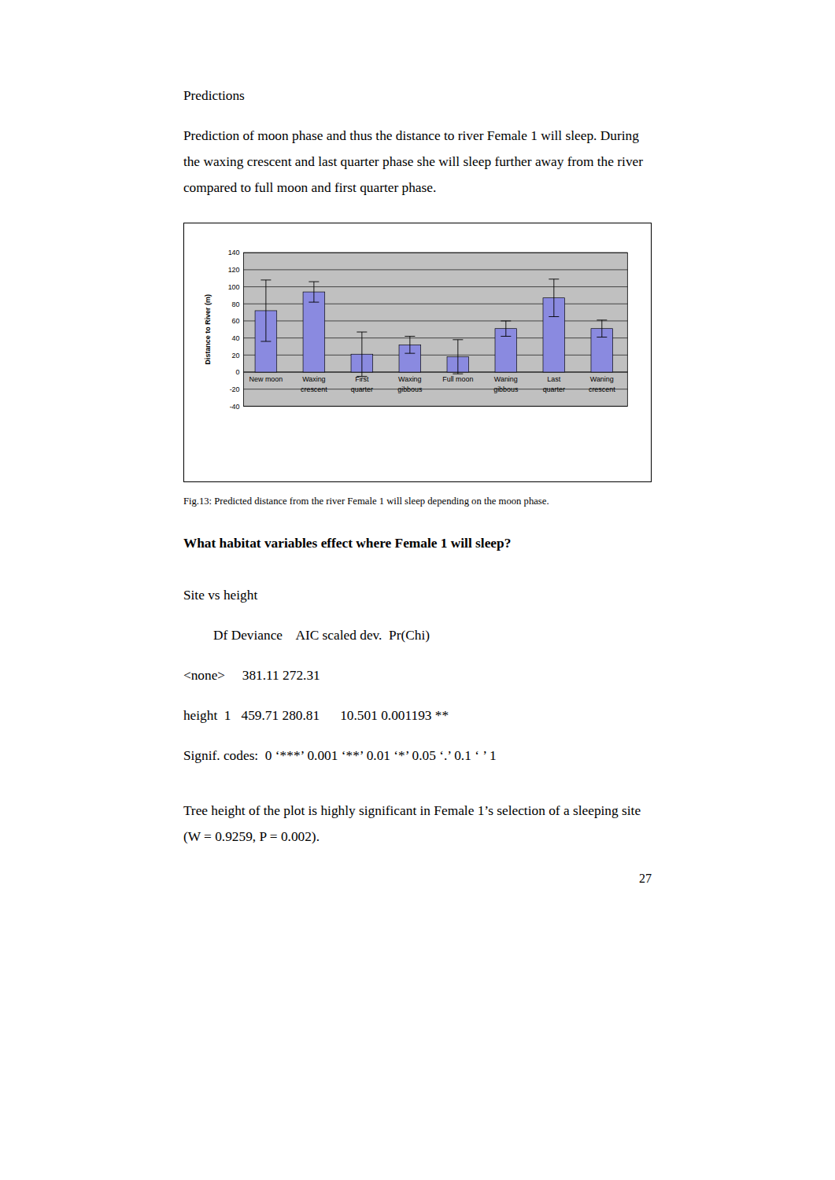Predictions
Prediction of moon phase and thus the distance to river Female 1 will sleep. During the waxing crescent and last quarter phase she will sleep further away from the river compared to full moon and first quarter phase.
140 120 100 80 60 40 20 0 -20 -40 Distance to River (m) New moon Waxing crescent First quarter Waxing gibbous Full moon Waning gibbous Last quarter Waning crescent
Fig.13: Predicted distance from the river Female 1 will sleep depending on the moon phase.
What habitat variables effect where Female 1 will sleep?
Site vs height
Df Deviance AIC scaled dev. Pr(Chi)
<none> 381.11 272.31
height 1 459.71 280.81 10.501 0.001193 **
Signif. codes: 0 ‘***’ 0.001 ‘**’ 0.01 ‘*’ 0.05 ‘.’ 0.1 ‘ ’ 1
Tree height of the plot is highly significant in Female 1’s selection of a sleeping site (W = 0.9259, P = 0.002).
27